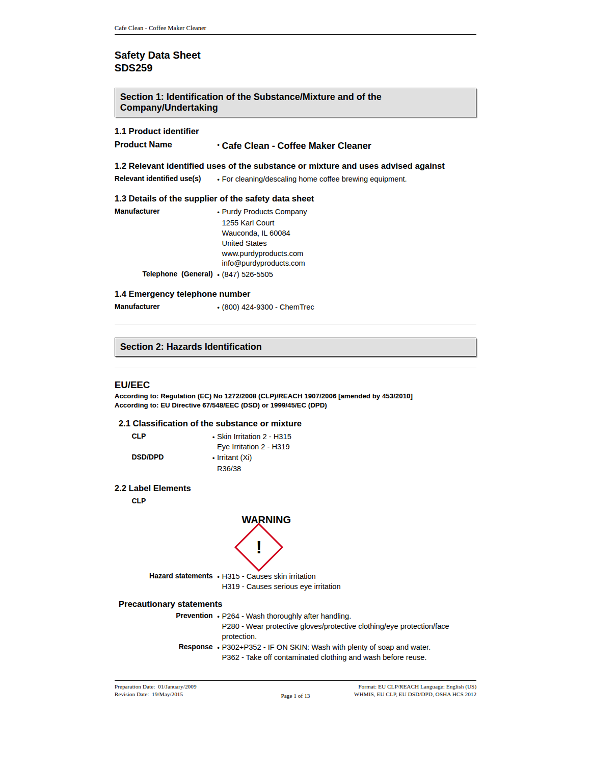Cafe Clean - Coffee Maker Cleaner
Safety Data Sheet SDS259
Section 1: Identification of the Substance/Mixture and of the Company/Undertaking
1.1 Product identifier
Product Name
•
Cafe Clean - Coffee Maker Cleaner
1.2 Relevant identified uses of the substance or mixture and uses advised against
Relevant identified use(s)
•
For cleaning/descaling home coffee brewing equipment.
1.3 Details of the supplier of the safety data sheet
Manufacturer
•
Purdy Products Company
1255 Karl Court
Wauconda, IL 60084
United States
www.purdyproducts.com
info@purdyproducts.com
Telephone (General)
•
(847) 526-5505
1.4 Emergency telephone number
Manufacturer
•
(800) 424-9300 - ChemTrec
Section 2: Hazards Identification
EU/EEC
According to: Regulation (EC) No 1272/2008 (CLP)/REACH 1907/2006 [amended by 453/2010]
According to: EU Directive 67/548/EEC (DSD) or 1999/45/EC (DPD)
2.1 Classification of the substance or mixture
CLP
•
Skin Irritation 2 - H315
Eye Irritation 2 - H319
DSD/DPD
•
Irritant (Xi)
R36/38
2.2 Label Elements
CLP
WARNING
!
Hazard statements
•
H315 - Causes skin irritation
H319 - Causes serious eye irritation
Precautionary statements
Prevention
•
P264 - Wash thoroughly after handling.
P280 - Wear protective gloves/protective clothing/eye protection/face protection.
Response
•
P302+P352 - IF ON SKIN: Wash with plenty of soap and water.
P362 - Take off contaminated clothing and wash before reuse.
Preparation Date: 01/January/2009
Revision Date: 19/May/2015
Format: EU CLP/REACH Language: English (US)
WHMIS, EU CLP, EU DSD/DPD, OSHA HCS 2012
Page 1 of 13